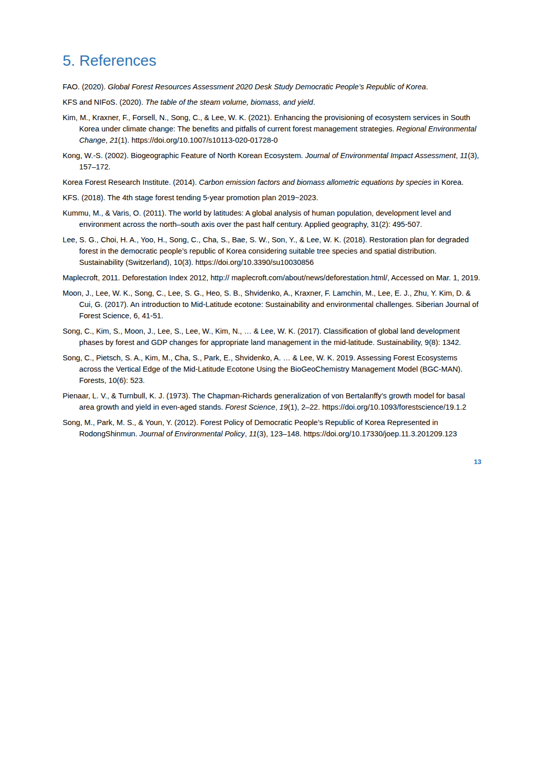5. References
FAO. (2020). Global Forest Resources Assessment 2020 Desk Study Democratic People’s Republic of Korea.
KFS and NIFoS. (2020). The table of the steam volume, biomass, and yield.
Kim, M., Kraxner, F., Forsell, N., Song, C., & Lee, W. K. (2021). Enhancing the provisioning of ecosystem services in South Korea under climate change: The benefits and pitfalls of current forest management strategies. Regional Environmental Change, 21(1). https://doi.org/10.1007/s10113-020-01728-0
Kong, W.-S. (2002). Biogeographic Feature of North Korean Ecosystem. Journal of Environmental Impact Assessment, 11(3), 157–172.
Korea Forest Research Institute. (2014). Carbon emission factors and biomass allometric equations by species in Korea.
KFS. (2018). The 4th stage forest tending 5-year promotion plan 2019~2023.
Kummu, M., & Varis, O. (2011). The world by latitudes: A global analysis of human population, development level and environment across the north–south axis over the past half century. Applied geography, 31(2): 495-507.
Lee, S. G., Choi, H. A., Yoo, H., Song, C., Cha, S., Bae, S. W., Son, Y., & Lee, W. K. (2018). Restoration plan for degraded forest in the democratic people’s republic of Korea considering suitable tree species and spatial distribution. Sustainability (Switzerland), 10(3). https://doi.org/10.3390/su10030856
Maplecroft, 2011. Deforestation Index 2012, http:// maplecroft.com/about/news/deforestation.html/, Accessed on Mar. 1, 2019.
Moon, J., Lee, W. K., Song, C., Lee, S. G., Heo, S. B., Shvidenko, A., Kraxner, F. Lamchin, M., Lee, E. J., Zhu, Y. Kim, D. & Cui, G. (2017). An introduction to Mid-Latitude ecotone: Sustainability and environmental challenges. Siberian Journal of Forest Science, 6, 41-51.
Song, C., Kim, S., Moon, J., Lee, S., Lee, W., Kim, N., … & Lee, W. K. (2017). Classification of global land development phases by forest and GDP changes for appropriate land management in the mid-latitude. Sustainability, 9(8): 1342.
Song, C., Pietsch, S. A., Kim, M., Cha, S., Park, E., Shvidenko, A. … & Lee, W. K. 2019. Assessing Forest Ecosystems across the Vertical Edge of the Mid-Latitude Ecotone Using the BioGeoChemistry Management Model (BGC-MAN). Forests, 10(6): 523.
Pienaar, L. V., & Turnbull, K. J. (1973). The Chapman-Richards generalization of von Bertalanffy’s growth model for basal area growth and yield in even-aged stands. Forest Science, 19(1), 2–22. https://doi.org/10.1093/forestscience/19.1.2
Song, M., Park, M. S., & Youn, Y. (2012). Forest Policy of Democratic People’s Republic of Korea Represented in RodongShinmun. Journal of Environmental Policy, 11(3), 123–148. https://doi.org/10.17330/joep.11.3.201209.123
13